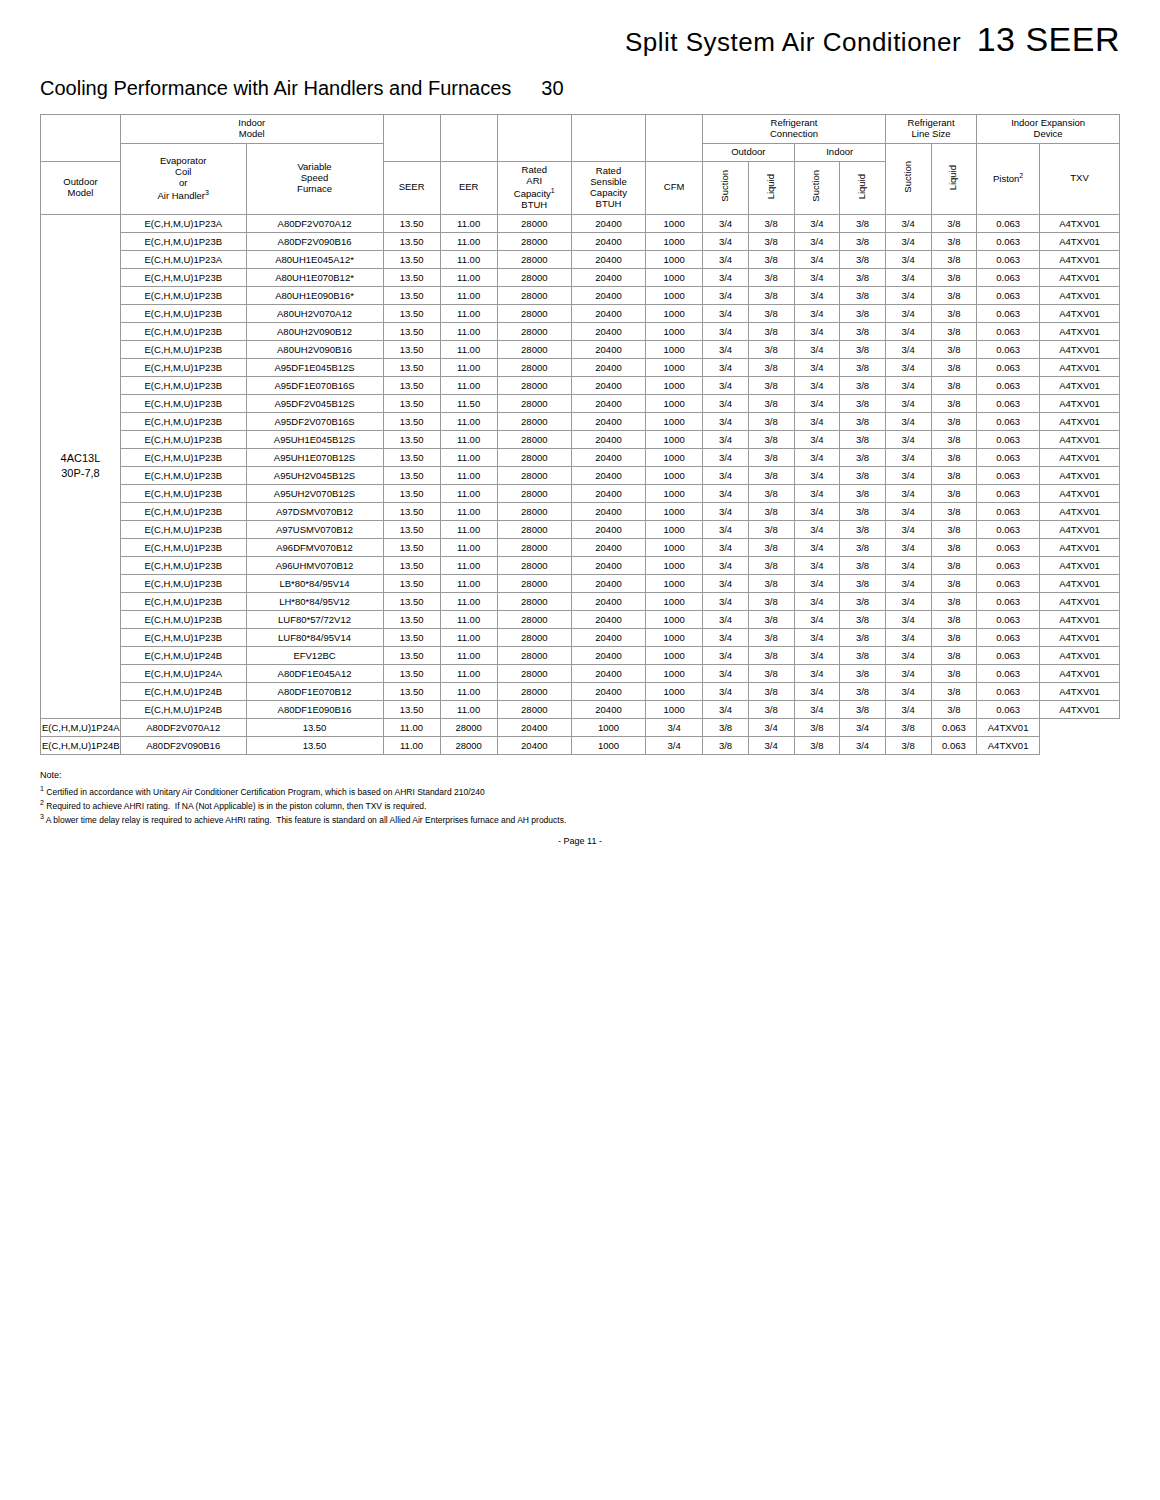Split System Air Conditioner 13 SEER
Cooling Performance with Air Handlers and Furnaces30
| | Indoor Model | | | | | | Refrigerant Connection | Refrigerant Line Size | Indoor Expansion Device |
| --- | --- | --- | --- | --- | --- | --- | --- | --- | --- |
| Evaporator Coil or Air Handler 3 | Variable Speed Furnace | Outdoor | Indoor | Suction | Liquid | Piston 2 | TXV |
| Outdoor Model | SEER | EER | Rated ARI Capacity 1 BTUH | Rated Sensible Capacity BTUH | CFM | Suction | Liquid | Suction | Liquid |
| 4AC13L 30P-7,8 | E(C,H,M,U)1P23A | A80DF2V070A12 | 13.50 | 11.00 | 28000 | 20400 | 1000 | 3/4 | 3/8 | 3/4 | 3/8 | 3/4 | 3/8 | 0.063 | A4TXV01 |
| E(C,H,M,U)1P23B | A80DF2V090B16 | 13.50 | 11.00 | 28000 | 20400 | 1000 | 3/4 | 3/8 | 3/4 | 3/8 | 3/4 | 3/8 | 0.063 | A4TXV01 |
| E(C,H,M,U)1P23A | A80UH1E045A12* | 13.50 | 11.00 | 28000 | 20400 | 1000 | 3/4 | 3/8 | 3/4 | 3/8 | 3/4 | 3/8 | 0.063 | A4TXV01 |
| E(C,H,M,U)1P23B | A80UH1E070B12* | 13.50 | 11.00 | 28000 | 20400 | 1000 | 3/4 | 3/8 | 3/4 | 3/8 | 3/4 | 3/8 | 0.063 | A4TXV01 |
| E(C,H,M,U)1P23B | A80UH1E090B16* | 13.50 | 11.00 | 28000 | 20400 | 1000 | 3/4 | 3/8 | 3/4 | 3/8 | 3/4 | 3/8 | 0.063 | A4TXV01 |
| E(C,H,M,U)1P23B | A80UH2V070A12 | 13.50 | 11.00 | 28000 | 20400 | 1000 | 3/4 | 3/8 | 3/4 | 3/8 | 3/4 | 3/8 | 0.063 | A4TXV01 |
| E(C,H,M,U)1P23B | A80UH2V090B12 | 13.50 | 11.00 | 28000 | 20400 | 1000 | 3/4 | 3/8 | 3/4 | 3/8 | 3/4 | 3/8 | 0.063 | A4TXV01 |
| E(C,H,M,U)1P23B | A80UH2V090B16 | 13.50 | 11.00 | 28000 | 20400 | 1000 | 3/4 | 3/8 | 3/4 | 3/8 | 3/4 | 3/8 | 0.063 | A4TXV01 |
| E(C,H,M,U)1P23B | A95DF1E045B12S | 13.50 | 11.00 | 28000 | 20400 | 1000 | 3/4 | 3/8 | 3/4 | 3/8 | 3/4 | 3/8 | 0.063 | A4TXV01 |
| E(C,H,M,U)1P23B | A95DF1E070B16S | 13.50 | 11.00 | 28000 | 20400 | 1000 | 3/4 | 3/8 | 3/4 | 3/8 | 3/4 | 3/8 | 0.063 | A4TXV01 |
| E(C,H,M,U)1P23B | A95DF2V045B12S | 13.50 | 11.50 | 28000 | 20400 | 1000 | 3/4 | 3/8 | 3/4 | 3/8 | 3/4 | 3/8 | 0.063 | A4TXV01 |
| E(C,H,M,U)1P23B | A95DF2V070B16S | 13.50 | 11.00 | 28000 | 20400 | 1000 | 3/4 | 3/8 | 3/4 | 3/8 | 3/4 | 3/8 | 0.063 | A4TXV01 |
| E(C,H,M,U)1P23B | A95UH1E045B12S | 13.50 | 11.00 | 28000 | 20400 | 1000 | 3/4 | 3/8 | 3/4 | 3/8 | 3/4 | 3/8 | 0.063 | A4TXV01 |
| E(C,H,M,U)1P23B | A95UH1E070B12S | 13.50 | 11.00 | 28000 | 20400 | 1000 | 3/4 | 3/8 | 3/4 | 3/8 | 3/4 | 3/8 | 0.063 | A4TXV01 |
| E(C,H,M,U)1P23B | A95UH2V045B12S | 13.50 | 11.00 | 28000 | 20400 | 1000 | 3/4 | 3/8 | 3/4 | 3/8 | 3/4 | 3/8 | 0.063 | A4TXV01 |
| E(C,H,M,U)1P23B | A95UH2V070B12S | 13.50 | 11.00 | 28000 | 20400 | 1000 | 3/4 | 3/8 | 3/4 | 3/8 | 3/4 | 3/8 | 0.063 | A4TXV01 |
| E(C,H,M,U)1P23B | A97DSMV070B12 | 13.50 | 11.00 | 28000 | 20400 | 1000 | 3/4 | 3/8 | 3/4 | 3/8 | 3/4 | 3/8 | 0.063 | A4TXV01 |
| E(C,H,M,U)1P23B | A97USMV070B12 | 13.50 | 11.00 | 28000 | 20400 | 1000 | 3/4 | 3/8 | 3/4 | 3/8 | 3/4 | 3/8 | 0.063 | A4TXV01 |
| E(C,H,M,U)1P23B | A96DFMV070B12 | 13.50 | 11.00 | 28000 | 20400 | 1000 | 3/4 | 3/8 | 3/4 | 3/8 | 3/4 | 3/8 | 0.063 | A4TXV01 |
| E(C,H,M,U)1P23B | A96UHMV070B12 | 13.50 | 11.00 | 28000 | 20400 | 1000 | 3/4 | 3/8 | 3/4 | 3/8 | 3/4 | 3/8 | 0.063 | A4TXV01 |
| E(C,H,M,U)1P23B | LB*80*84/95V14 | 13.50 | 11.00 | 28000 | 20400 | 1000 | 3/4 | 3/8 | 3/4 | 3/8 | 3/4 | 3/8 | 0.063 | A4TXV01 |
| E(C,H,M,U)1P23B | LH*80*84/95V12 | 13.50 | 11.00 | 28000 | 20400 | 1000 | 3/4 | 3/8 | 3/4 | 3/8 | 3/4 | 3/8 | 0.063 | A4TXV01 |
| E(C,H,M,U)1P23B | LUF80*57/72V12 | 13.50 | 11.00 | 28000 | 20400 | 1000 | 3/4 | 3/8 | 3/4 | 3/8 | 3/4 | 3/8 | 0.063 | A4TXV01 |
| E(C,H,M,U)1P23B | LUF80*84/95V14 | 13.50 | 11.00 | 28000 | 20400 | 1000 | 3/4 | 3/8 | 3/4 | 3/8 | 3/4 | 3/8 | 0.063 | A4TXV01 |
| E(C,H,M,U)1P24B | EFV12BC | 13.50 | 11.00 | 28000 | 20400 | 1000 | 3/4 | 3/8 | 3/4 | 3/8 | 3/4 | 3/8 | 0.063 | A4TXV01 |
| E(C,H,M,U)1P24A | A80DF1E045A12 | 13.50 | 11.00 | 28000 | 20400 | 1000 | 3/4 | 3/8 | 3/4 | 3/8 | 3/4 | 3/8 | 0.063 | A4TXV01 |
| E(C,H,M,U)1P24B | A80DF1E070B12 | 13.50 | 11.00 | 28000 | 20400 | 1000 | 3/4 | 3/8 | 3/4 | 3/8 | 3/4 | 3/8 | 0.063 | A4TXV01 |
| E(C,H,M,U)1P24B | A80DF1E090B16 | 13.50 | 11.00 | 28000 | 20400 | 1000 | 3/4 | 3/8 | 3/4 | 3/8 | 3/4 | 3/8 | 0.063 | A4TXV01 |
| E(C,H,M,U)1P24A | A80DF2V070A12 | 13.50 | 11.00 | 28000 | 20400 | 1000 | 3/4 | 3/8 | 3/4 | 3/8 | 3/4 | 3/8 | 0.063 | A4TXV01 |
| E(C,H,M,U)1P24B | A80DF2V090B16 | 13.50 | 11.00 | 28000 | 20400 | 1000 | 3/4 | 3/8 | 3/4 | 3/8 | 3/4 | 3/8 | 0.063 | A4TXV01 |
Note:
1 Certified in accordance with Unitary Air Conditioner Certification Program, which is based on AHRI Standard 210/240
2 Required to achieve AHRI rating. If NA (Not Applicable) is in the piston column, then TXV is required.
3 A blower time delay relay is required to achieve AHRI rating. This feature is standard on all Allied Air Enterprises furnace and AH products.
- Page 11 -